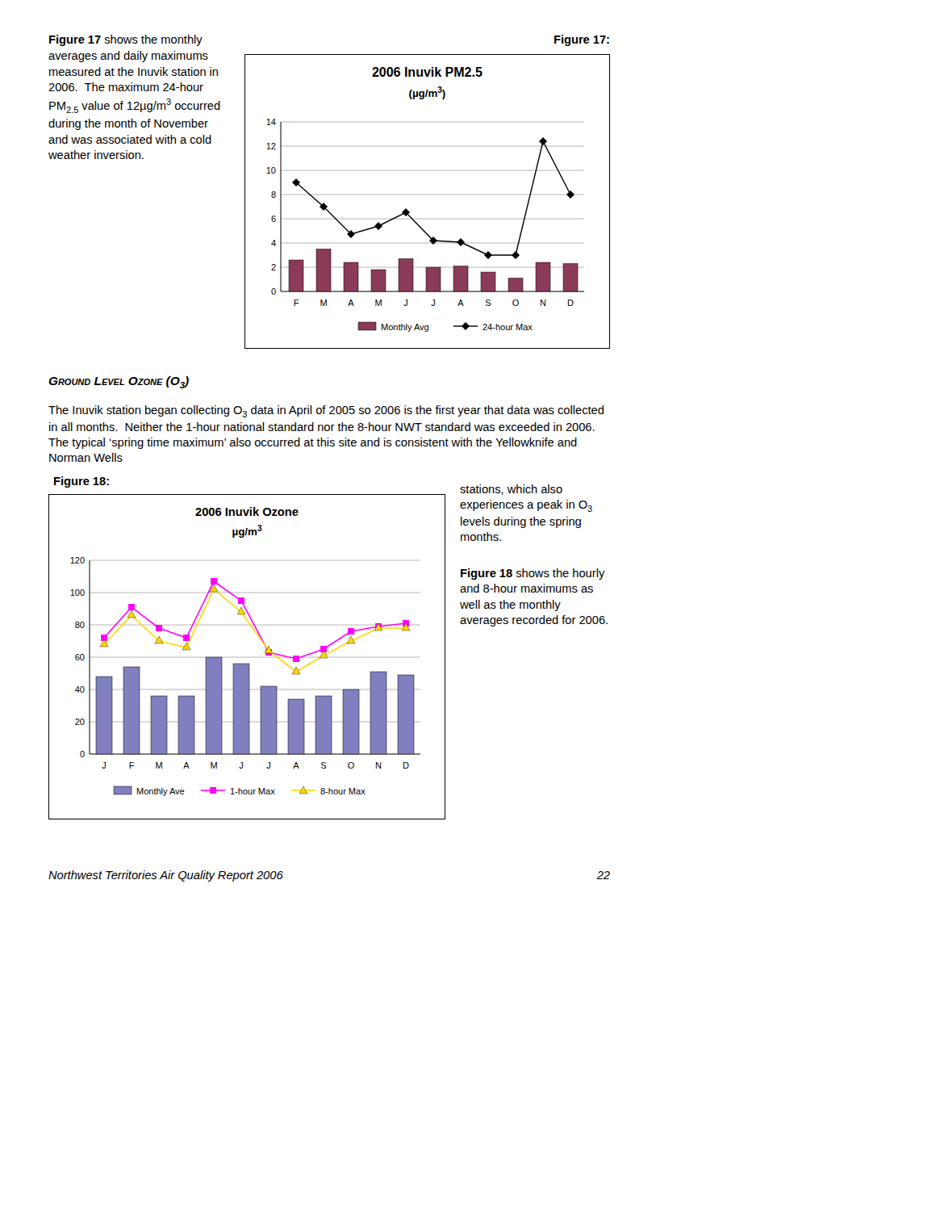Figure 17 shows the monthly averages and daily maximums measured at the Inuvik station in 2006. The maximum 24-hour PM2.5 value of 12µg/m3 occurred during the month of November and was associated with a cold weather inversion.
Figure 17:
2006 Inuvik PM2.5
(µg/m3)
14 12 10 8 6 4 2 0 F M A M J J A S O N D Monthly Avg 24-hour Max
Ground Level Ozone (O3)
The Inuvik station began collecting O3 data in April of 2005 so 2006 is the first year that data was collected in all months. Neither the 1-hour national standard nor the 8-hour NWT standard was exceeded in 2006. The typical ‘spring time maximum’ also occurred at this site and is consistent with the Yellowknife and Norman Wells
Figure 18:
2006 Inuvik Ozone
µg/m3
120 100 80 60 40 20 0 J F M A M J J A S O N D Monthly Ave 1-hour Max 8-hour Max
stations, which also experiences a peak in O3 levels during the spring months.
Figure 18 shows the hourly and 8-hour maximums as well as the monthly averages recorded for 2006.
Northwest Territories Air Quality Report 2006 22